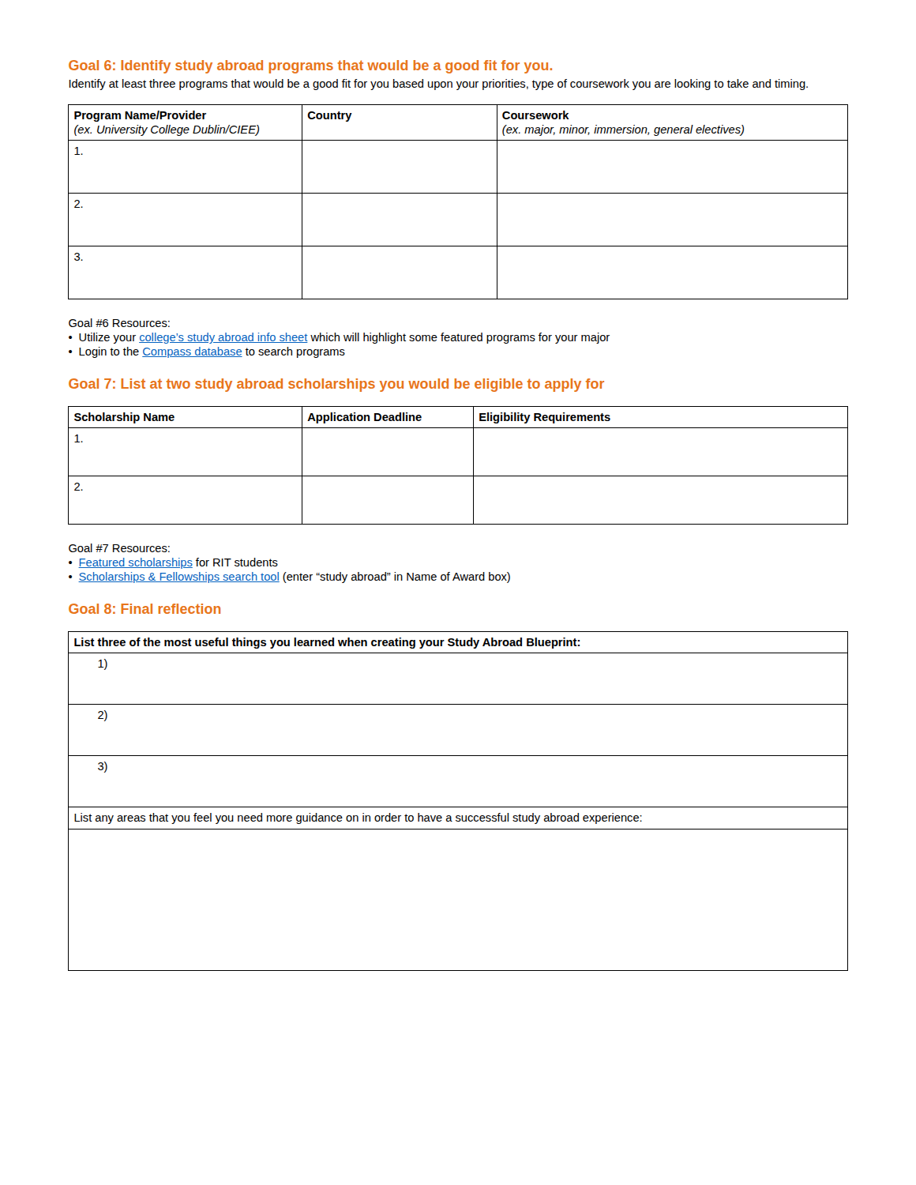Goal 6: Identify study abroad programs that would be a good fit for you.
Identify at least three programs that would be a good fit for you based upon your priorities, type of coursework you are looking to take and timing.
| Program Name/Provider (ex. University College Dublin/CIEE) | Country | Coursework (ex. major, minor, immersion, general electives) |
| --- | --- | --- |
| 1. | | |
| 2. | | |
| 3. | | |
Goal #6 Resources:
•Utilize your college’s study abroad info sheet which will highlight some featured programs for your major
•Login to the Compass database to search programs
Goal 7: List at two study abroad scholarships you would be eligible to apply for
| Scholarship Name | Application Deadline | Eligibility Requirements |
| --- | --- | --- |
| 1. | | |
| 2. | | |
Goal #7 Resources:
•Featured scholarships for RIT students
•Scholarships & Fellowships search tool (enter “study abroad” in Name of Award box)
Goal 8: Final reflection
| List three of the most useful things you learned when creating your Study Abroad Blueprint: |
| 1) |
| 2) |
| 3) |
| List any areas that you feel you need more guidance on in order to have a successful study abroad experience: |